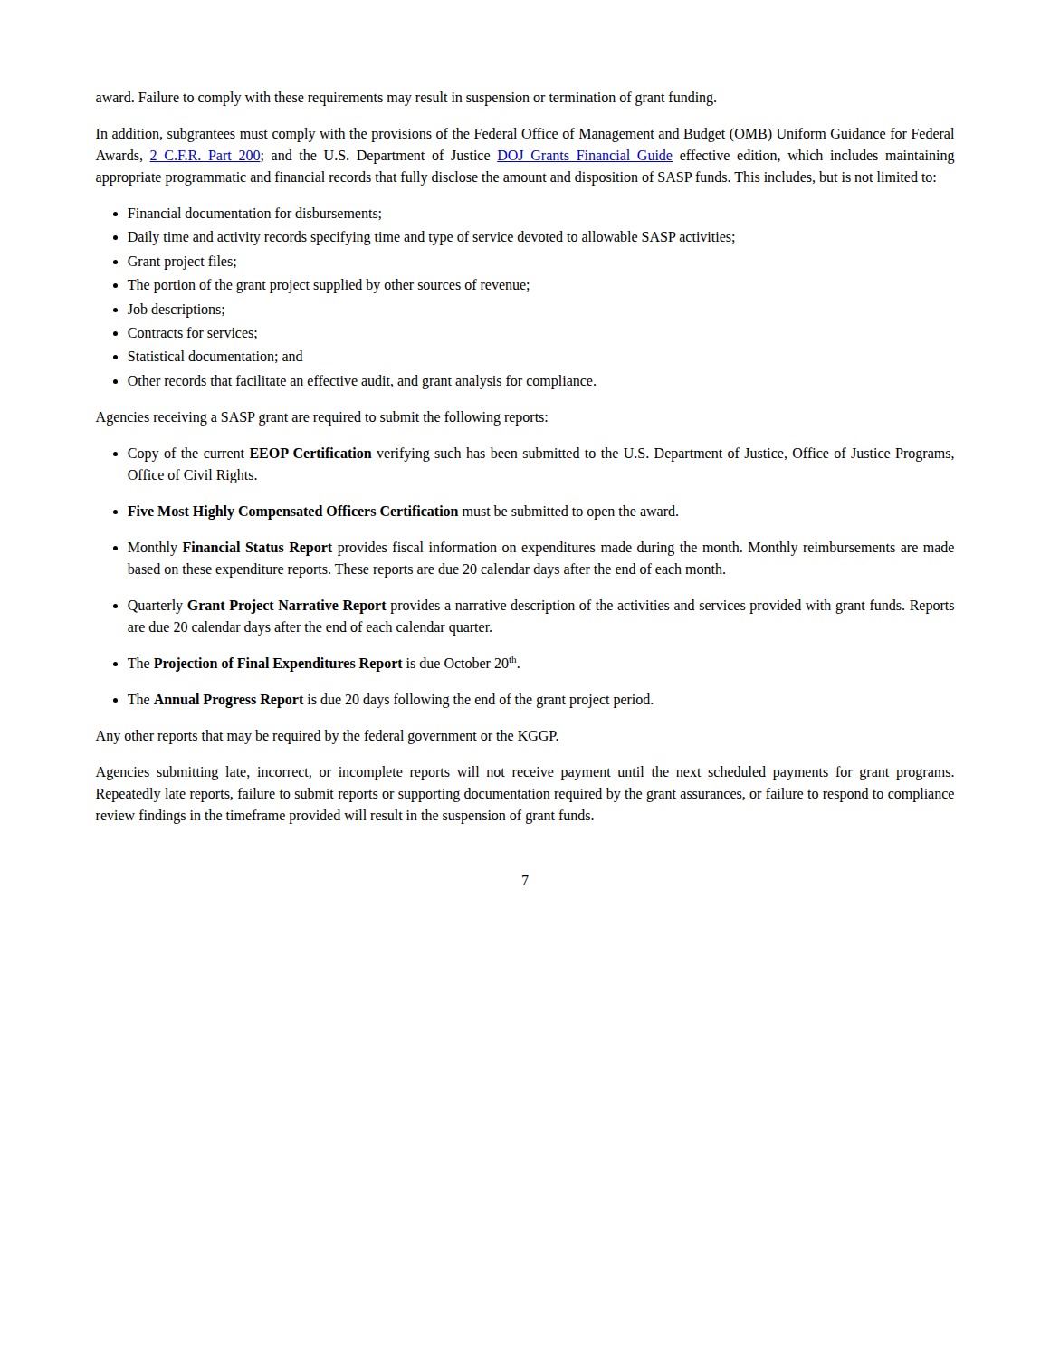award. Failure to comply with these requirements may result in suspension or termination of grant funding.
In addition, subgrantees must comply with the provisions of the Federal Office of Management and Budget (OMB) Uniform Guidance for Federal Awards, 2 C.F.R. Part 200; and the U.S. Department of Justice DOJ Grants Financial Guide effective edition, which includes maintaining appropriate programmatic and financial records that fully disclose the amount and disposition of SASP funds. This includes, but is not limited to:
Financial documentation for disbursements;
Daily time and activity records specifying time and type of service devoted to allowable SASP activities;
Grant project files;
The portion of the grant project supplied by other sources of revenue;
Job descriptions;
Contracts for services;
Statistical documentation; and
Other records that facilitate an effective audit, and grant analysis for compliance.
Agencies receiving a SASP grant are required to submit the following reports:
Copy of the current EEOP Certification verifying such has been submitted to the U.S. Department of Justice, Office of Justice Programs, Office of Civil Rights.
Five Most Highly Compensated Officers Certification must be submitted to open the award.
Monthly Financial Status Report provides fiscal information on expenditures made during the month. Monthly reimbursements are made based on these expenditure reports. These reports are due 20 calendar days after the end of each month.
Quarterly Grant Project Narrative Report provides a narrative description of the activities and services provided with grant funds. Reports are due 20 calendar days after the end of each calendar quarter.
The Projection of Final Expenditures Report is due October 20th.
The Annual Progress Report is due 20 days following the end of the grant project period.
Any other reports that may be required by the federal government or the KGGP.
Agencies submitting late, incorrect, or incomplete reports will not receive payment until the next scheduled payments for grant programs. Repeatedly late reports, failure to submit reports or supporting documentation required by the grant assurances, or failure to respond to compliance review findings in the timeframe provided will result in the suspension of grant funds.
7